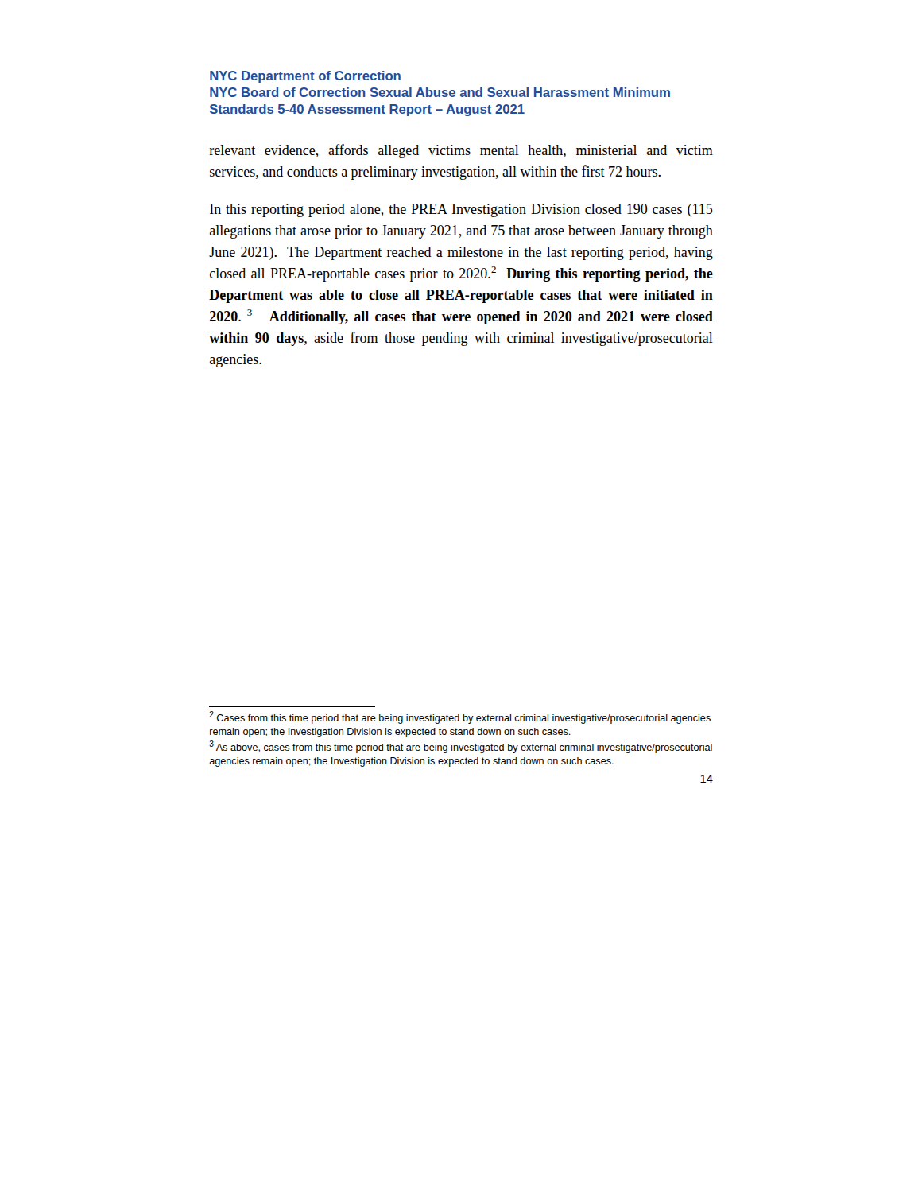NYC Department of Correction NYC Board of Correction Sexual Abuse and Sexual Harassment Minimum Standards 5-40 Assessment Report – August 2021
relevant evidence, affords alleged victims mental health, ministerial and victim services, and conducts a preliminary investigation, all within the first 72 hours.
In this reporting period alone, the PREA Investigation Division closed 190 cases (115 allegations that arose prior to January 2021, and 75 that arose between January through June 2021). The Department reached a milestone in the last reporting period, having closed all PREA-reportable cases prior to 2020.2 During this reporting period, the Department was able to close all PREA-reportable cases that were initiated in 2020. 3 Additionally, all cases that were opened in 2020 and 2021 were closed within 90 days, aside from those pending with criminal investigative/prosecutorial agencies.
2 Cases from this time period that are being investigated by external criminal investigative/prosecutorial agencies remain open; the Investigation Division is expected to stand down on such cases.
3 As above, cases from this time period that are being investigated by external criminal investigative/prosecutorial agencies remain open; the Investigation Division is expected to stand down on such cases.
14